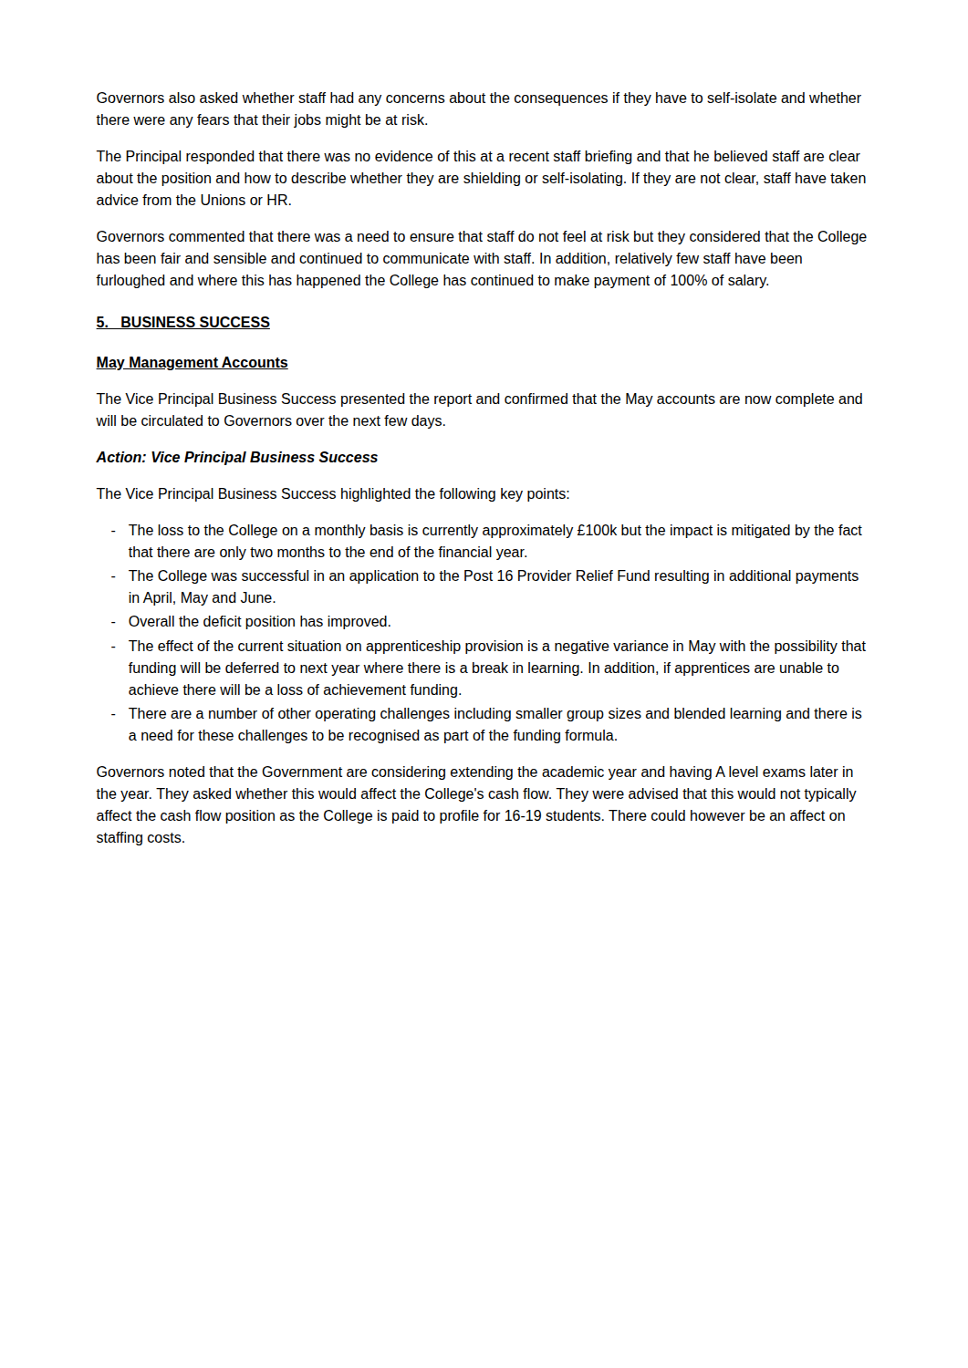Governors also asked whether staff had any concerns about the consequences if they have to self-isolate and whether there were any fears that their jobs might be at risk.
The Principal responded that there was no evidence of this at a recent staff briefing and that he believed staff are clear about the position and how to describe whether they are shielding or self-isolating. If they are not clear, staff have taken advice from the Unions or HR.
Governors commented that there was a need to ensure that staff do not feel at risk but they considered that the College has been fair and sensible and continued to communicate with staff. In addition, relatively few staff have been furloughed and where this has happened the College has continued to make payment of 100% of salary.
5. BUSINESS SUCCESS
May Management Accounts
The Vice Principal Business Success presented the report and confirmed that the May accounts are now complete and will be circulated to Governors over the next few days.
Action: Vice Principal Business Success
The Vice Principal Business Success highlighted the following key points:
The loss to the College on a monthly basis is currently approximately £100k but the impact is mitigated by the fact that there are only two months to the end of the financial year.
The College was successful in an application to the Post 16 Provider Relief Fund resulting in additional payments in April, May and June.
Overall the deficit position has improved.
The effect of the current situation on apprenticeship provision is a negative variance in May with the possibility that funding will be deferred to next year where there is a break in learning. In addition, if apprentices are unable to achieve there will be a loss of achievement funding.
There are a number of other operating challenges including smaller group sizes and blended learning and there is a need for these challenges to be recognised as part of the funding formula.
Governors noted that the Government are considering extending the academic year and having A level exams later in the year. They asked whether this would affect the College's cash flow. They were advised that this would not typically affect the cash flow position as the College is paid to profile for 16-19 students. There could however be an affect on staffing costs.